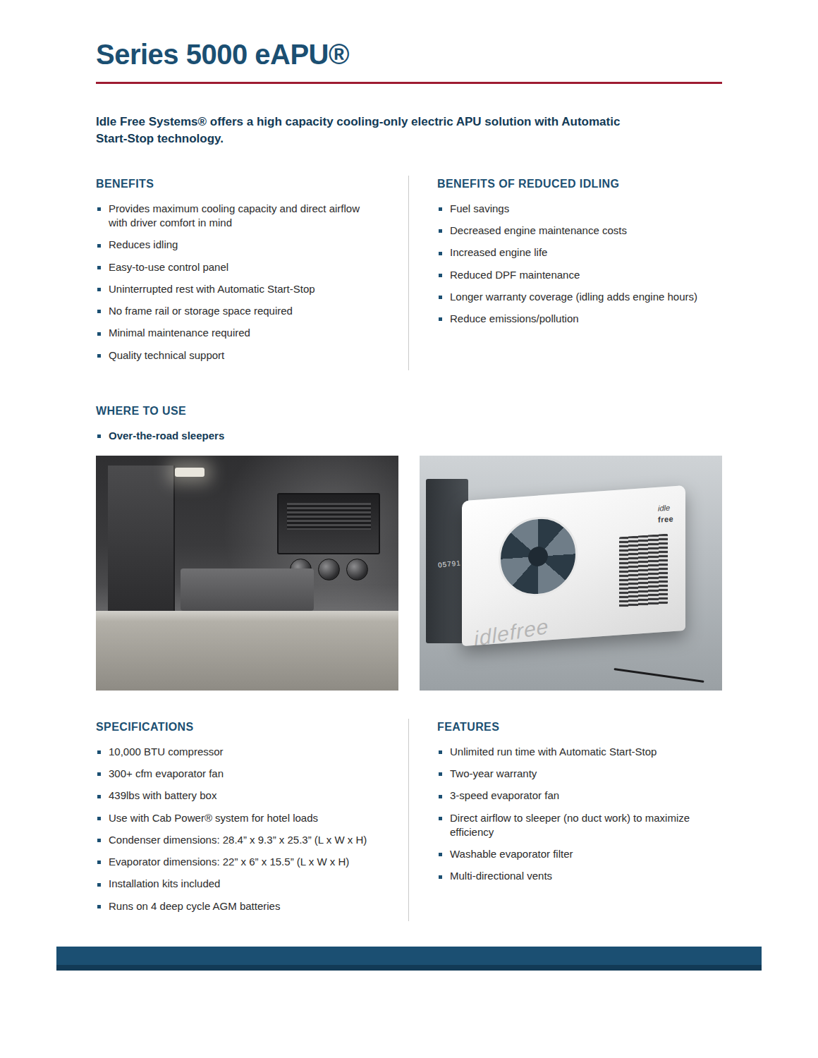Series 5000 eAPU®
Idle Free Systems® offers a high capacity cooling-only electric APU solution with Automatic Start-Stop technology.
Benefits
Provides maximum cooling capacity and direct airflow with driver comfort in mind
Reduces idling
Easy-to-use control panel
Uninterrupted rest with Automatic Start-Stop
No frame rail or storage space required
Minimal maintenance required
Quality technical support
Benefits of Reduced Idling
Fuel savings
Decreased engine maintenance costs
Increased engine life
Reduced DPF maintenance
Longer warranty coverage (idling adds engine hours)
Reduce emissions/pollution
Where to Use
Over-the-road sleepers
05791
idlefree
idlefree
Specifications
10,000 BTU compressor
300+ cfm evaporator fan
439lbs with battery box
Use with Cab Power® system for hotel loads
Condenser dimensions: 28.4” x 9.3” x 25.3” (L x W x H)
Evaporator dimensions: 22” x 6” x 15.5” (L x W x H)
Installation kits included
Runs on 4 deep cycle AGM batteries
Features
Unlimited run time with Automatic Start-Stop
Two-year warranty
3-speed evaporator fan
Direct airflow to sleeper (no duct work) to maximize efficiency
Washable evaporator filter
Multi-directional vents